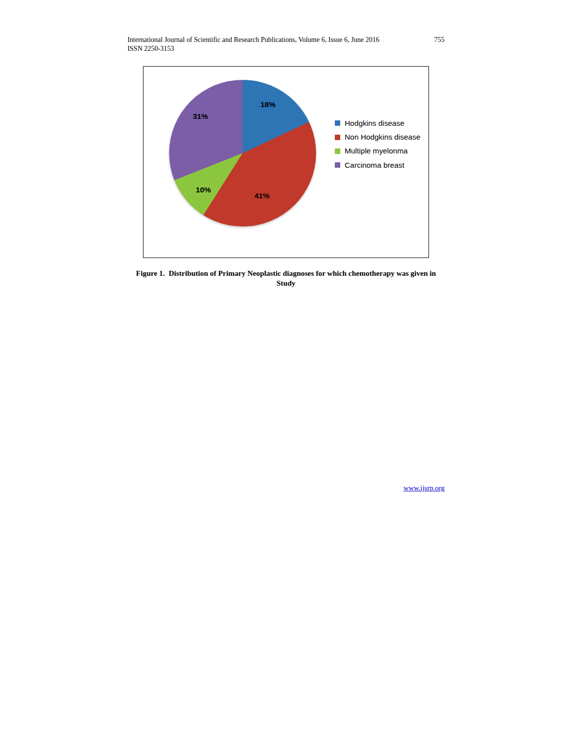International Journal of Scientific and Research Publications, Volume 6, Issue 6, June 2016
ISSN 2250-3153
755
18% 41% 10% 31%
Hodgkins disease
Non Hodgkins disease
Multiple myelonma
Carcinoma breast
Figure 1. Distribution of Primary Neoplastic diagnoses for which chemotherapy was given in Study
www.ijsrp.org